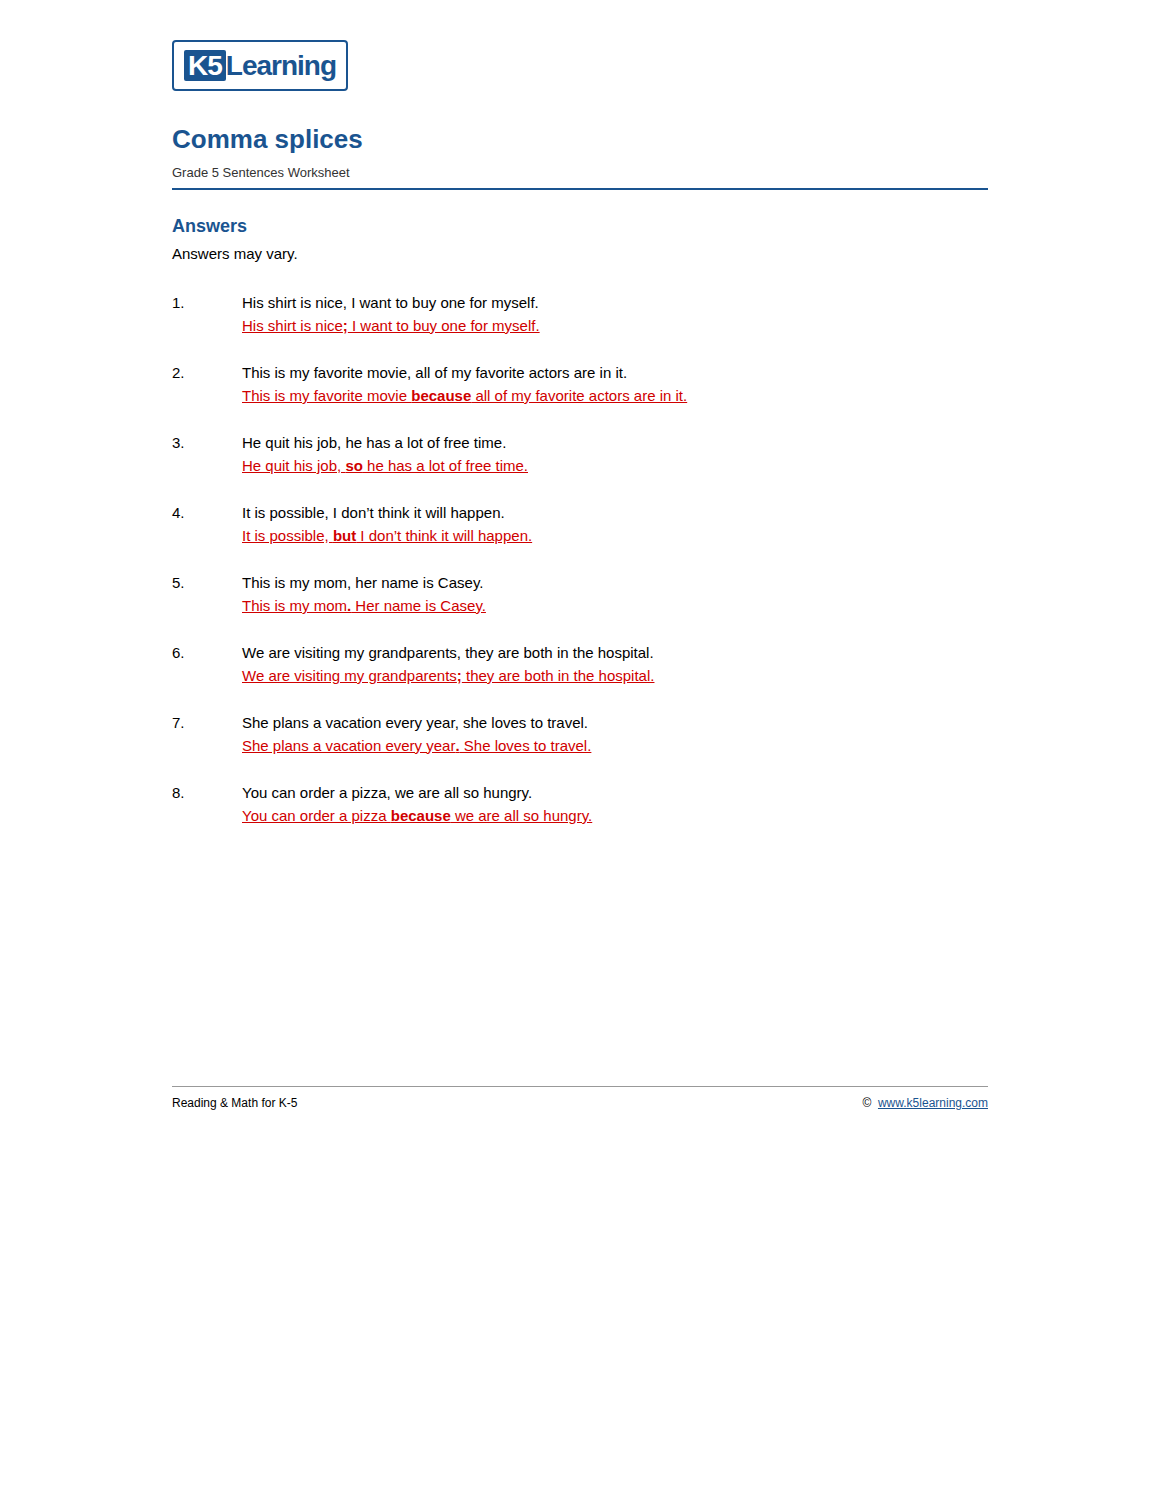K5 Learning
Comma splices
Grade 5 Sentences Worksheet
Answers
Answers may vary.
His shirt is nice, I want to buy one for myself. His shirt is nice; I want to buy one for myself.
This is my favorite movie, all of my favorite actors are in it. This is my favorite movie because all of my favorite actors are in it.
He quit his job, he has a lot of free time. He quit his job, so he has a lot of free time.
It is possible, I don’t think it will happen. It is possible, but I don’t think it will happen.
This is my mom, her name is Casey. This is my mom. Her name is Casey.
We are visiting my grandparents, they are both in the hospital. We are visiting my grandparents; they are both in the hospital.
She plans a vacation every year, she loves to travel. She plans a vacation every year. She loves to travel.
You can order a pizza, we are all so hungry. You can order a pizza because we are all so hungry.
Reading & Math for K-5 © www.k5learning.com